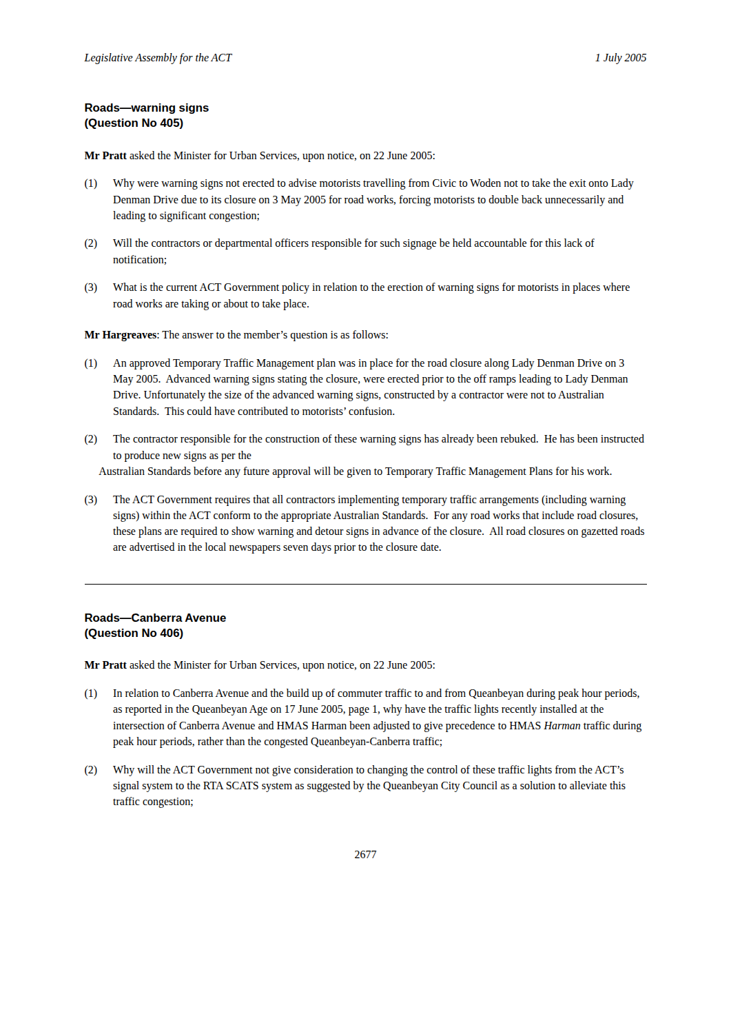Legislative Assembly for the ACT 1 July 2005
Roads—warning signs (Question No 405)
Mr Pratt asked the Minister for Urban Services, upon notice, on 22 June 2005:
(1) Why were warning signs not erected to advise motorists travelling from Civic to Woden not to take the exit onto Lady Denman Drive due to its closure on 3 May 2005 for road works, forcing motorists to double back unnecessarily and leading to significant congestion;
(2) Will the contractors or departmental officers responsible for such signage be held accountable for this lack of notification;
(3) What is the current ACT Government policy in relation to the erection of warning signs for motorists in places where road works are taking or about to take place.
Mr Hargreaves: The answer to the member’s question is as follows:
(1) An approved Temporary Traffic Management plan was in place for the road closure along Lady Denman Drive on 3 May 2005. Advanced warning signs stating the closure, were erected prior to the off ramps leading to Lady Denman Drive. Unfortunately the size of the advanced warning signs, constructed by a contractor were not to Australian Standards. This could have contributed to motorists’ confusion.
(2) The contractor responsible for the construction of these warning signs has already been rebuked. He has been instructed to produce new signs as per the Australian Standards before any future approval will be given to Temporary Traffic Management Plans for his work.
(3) The ACT Government requires that all contractors implementing temporary traffic arrangements (including warning signs) within the ACT conform to the appropriate Australian Standards. For any road works that include road closures, these plans are required to show warning and detour signs in advance of the closure. All road closures on gazetted roads are advertised in the local newspapers seven days prior to the closure date.
Roads—Canberra Avenue (Question No 406)
Mr Pratt asked the Minister for Urban Services, upon notice, on 22 June 2005:
(1) In relation to Canberra Avenue and the build up of commuter traffic to and from Queanbeyan during peak hour periods, as reported in the Queanbeyan Age on 17 June 2005, page 1, why have the traffic lights recently installed at the intersection of Canberra Avenue and HMAS Harman been adjusted to give precedence to HMAS Harman traffic during peak hour periods, rather than the congested Queanbeyan-Canberra traffic;
(2) Why will the ACT Government not give consideration to changing the control of these traffic lights from the ACT’s signal system to the RTA SCATS system as suggested by the Queanbeyan City Council as a solution to alleviate this traffic congestion;
2677